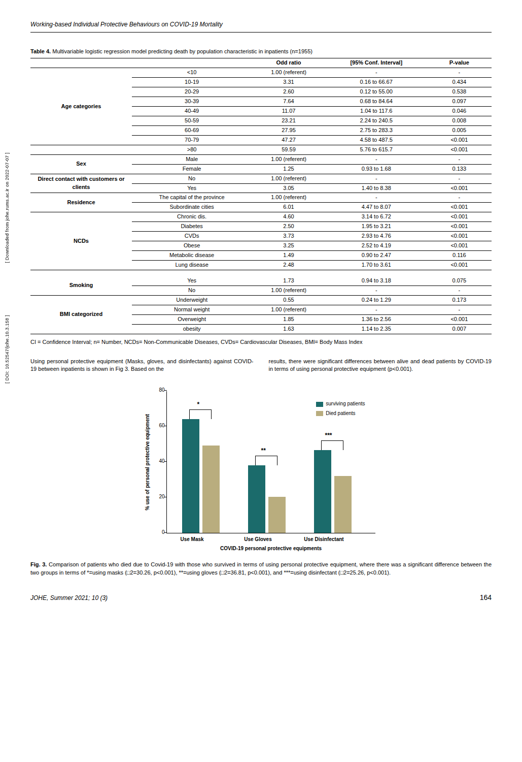[ Downloaded from johe.rums.ac.ir on 2022-07-07 ]
[ DOI: 10.52547/johe.10.3.158 ]
Working-based Individual Protective Behaviours on COVID-19 Mortality
Table 4. Multivariable logistic regression model predicting death by population characteristic in inpatients (n=1955)
| | | Odd ratio | [95% Conf. Interval] | P-value |
| --- | --- | --- | --- | --- |
| Age categories | <10 | 1.00 (referent) | - | - |
| 10-19 | 3.31 | 0.16 to 66.67 | 0.434 |
| 20-29 | 2.60 | 0.12 to 55.00 | 0.538 |
| 30-39 | 7.64 | 0.68 to 84.64 | 0.097 |
| 40-49 | 11.07 | 1.04 to 117.6 | 0.046 |
| 50-59 | 23.21 | 2.24 to 240.5 | 0.008 |
| 60-69 | 27.95 | 2.75 to 283.3 | 0.005 |
| 70-79 | 47.27 | 4.58 to 487.5 | <0.001 |
| | >80 | 59.59 | 5.76 to 615.7 | <0.001 |
| Sex | Male | 1.00 (referent) | - | - |
| Female | 1.25 | 0.93 to 1.68 | 0.133 |
| Direct contact with customers or clients | No | 1.00 (referent) | - | - |
| Yes | 3.05 | 1.40 to 8.38 | <0.001 |
| Residence | The capital of the province | 1.00 (referent) | - | - |
| Subordinate cities | 6.01 | 4.47 to 8.07 | <0.001 |
| NCDs | Chronic dis. | 4.60 | 3.14 to 6.72 | <0.001 |
| Diabetes | 2.50 | 1.95 to 3.21 | <0.001 |
| CVDs | 3.73 | 2.93 to 4.76 | <0.001 |
| Obese | 3.25 | 2.52 to 4.19 | <0.001 |
| Metabolic disease | 1.49 | 0.90 to 2.47 | 0.116 |
| Lung disease | 2.48 | 1.70 to 3.61 | <0.001 |
| Smoking | Yes | 1.73 | 0.94 to 3.18 | 0.075 |
| No | 1.00 (referent) | - | - |
| BMI categorized | Underweight | 0.55 | 0.24 to 1.29 | 0.173 |
| Normal weight | 1.00 (referent) | - | - |
| Overweight | 1.85 | 1.36 to 2.56 | <0.001 |
| obesity | 1.63 | 1.14 to 2.35 | 0.007 |
CI = Confidence Interval; n= Number, NCDs= Non-Communicable Diseases, CVDs= Cardiovascular Diseases, BMI= Body Mass Index
Using personal protective equipment (Masks, gloves, and disinfectants) against COVID-19 between inpatients is shown in Fig 3. Based on the
results, there were significant differences between alive and dead patients by COVID-19 in terms of using personal protective equipment (p<0.001).
0
20
40
60
80
% use of personal protective equipment
surviving patients
Died patients
*
Use Mask
**
Use Gloves
***
Use Disinfectant
COVID-19 personal protective equipments
Fig. 3. Comparison of patients who died due to Covid-19 with those who survived in terms of using personal protective equipment, where there was a significant difference between the two groups in terms of *=using masks (□2=30.26, p<0.001), **=using gloves (□2=36.81, p<0.001), and ***=using disinfectant (□2=25.26, p<0.001).
JOHE, Summer 2021; 10 (3)
164